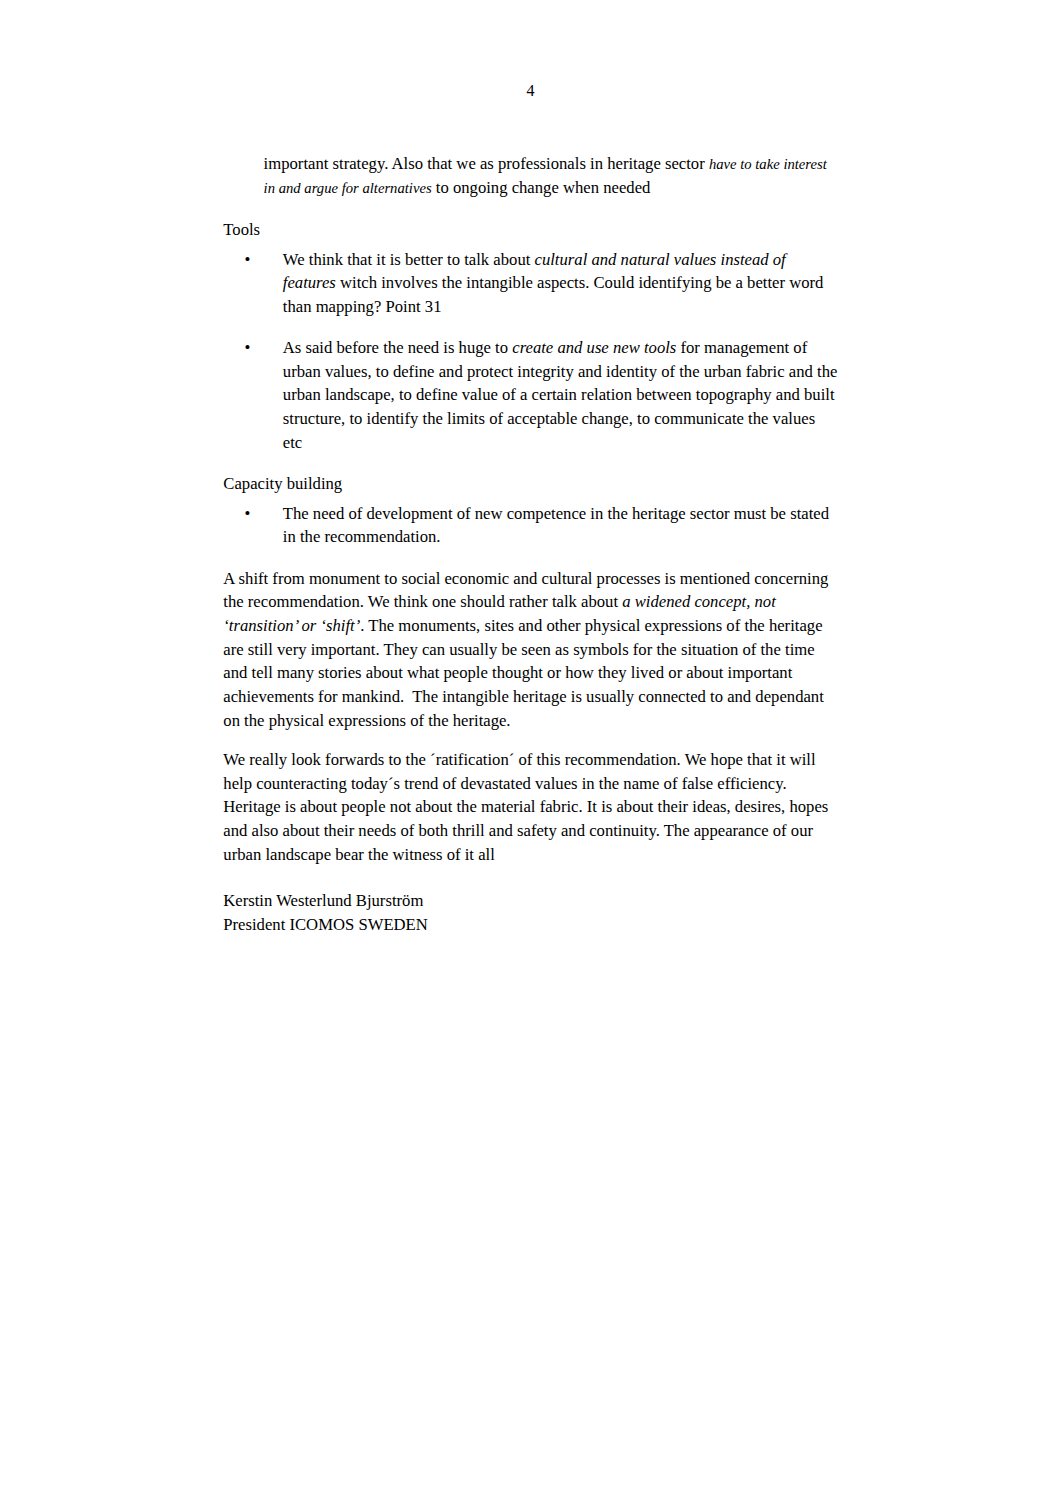4
important strategy. Also that we as professionals in heritage sector have to take interest in and argue for alternatives to ongoing change when needed
Tools
We think that it is better to talk about cultural and natural values instead of features witch involves the intangible aspects. Could identifying be a better word than mapping? Point 31
As said before the need is huge to create and use new tools for management of urban values, to define and protect integrity and identity of the urban fabric and the urban landscape, to define value of a certain relation between topography and built structure, to identify the limits of acceptable change, to communicate the values etc
Capacity building
The need of development of new competence in the heritage sector must be stated in the recommendation.
A shift from monument to social economic and cultural processes is mentioned concerning the recommendation. We think one should rather talk about a widened concept, not ‘transition’ or ‘shift’. The monuments, sites and other physical expressions of the heritage are still very important. They can usually be seen as symbols for the situation of the time and tell many stories about what people thought or how they lived or about important achievements for mankind. The intangible heritage is usually connected to and dependant on the physical expressions of the heritage.
We really look forwards to the ´ratification´ of this recommendation. We hope that it will help counteracting today´s trend of devastated values in the name of false efficiency. Heritage is about people not about the material fabric. It is about their ideas, desires, hopes and also about their needs of both thrill and safety and continuity. The appearance of our urban landscape bear the witness of it all
Kerstin Westerlund Bjurström
President ICOMOS SWEDEN